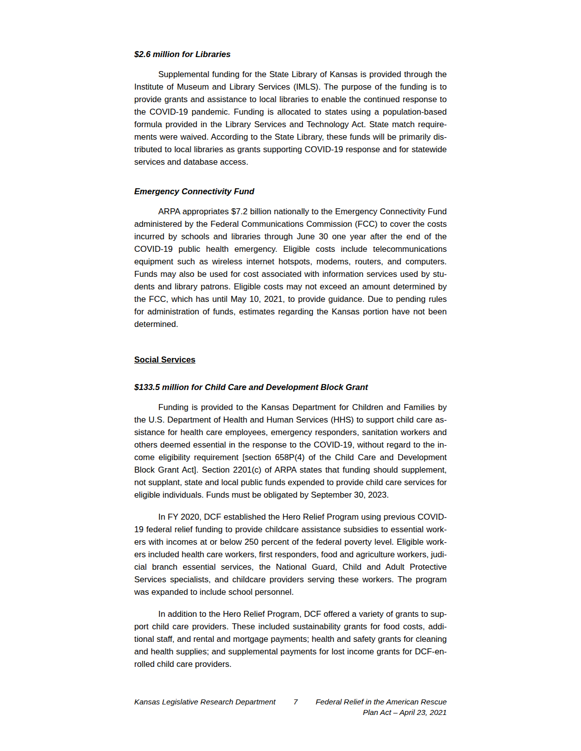$2.6 million for Libraries
Supplemental funding for the State Library of Kansas is provided through the Institute of Museum and Library Services (IMLS). The purpose of the funding is to provide grants and assistance to local libraries to enable the continued response to the COVID-19 pandemic. Funding is allocated to states using a population-based formula provided in the Library Services and Technology Act. State match requirements were waived. According to the State Library, these funds will be primarily distributed to local libraries as grants supporting COVID-19 response and for statewide services and database access.
Emergency Connectivity Fund
ARPA appropriates $7.2 billion nationally to the Emergency Connectivity Fund administered by the Federal Communications Commission (FCC) to cover the costs incurred by schools and libraries through June 30 one year after the end of the COVID-19 public health emergency. Eligible costs include telecommunications equipment such as wireless internet hotspots, modems, routers, and computers. Funds may also be used for cost associated with information services used by students and library patrons. Eligible costs may not exceed an amount determined by the FCC, which has until May 10, 2021, to provide guidance. Due to pending rules for administration of funds, estimates regarding the Kansas portion have not been determined.
Social Services
$133.5 million for Child Care and Development Block Grant
Funding is provided to the Kansas Department for Children and Families by the U.S. Department of Health and Human Services (HHS) to support child care assistance for health care employees, emergency responders, sanitation workers and others deemed essential in the response to the COVID-19, without regard to the income eligibility requirement [section 658P(4) of the Child Care and Development Block Grant Act]. Section 2201(c) of ARPA states that funding should supplement, not supplant, state and local public funds expended to provide child care services for eligible individuals. Funds must be obligated by September 30, 2023.
In FY 2020, DCF established the Hero Relief Program using previous COVID-19 federal relief funding to provide childcare assistance subsidies to essential workers with incomes at or below 250 percent of the federal poverty level. Eligible workers included health care workers, first responders, food and agriculture workers, judicial branch essential services, the National Guard, Child and Adult Protective Services specialists, and childcare providers serving these workers. The program was expanded to include school personnel.
In addition to the Hero Relief Program, DCF offered a variety of grants to support child care providers. These included sustainability grants for food costs, additional staff, and rental and mortgage payments; health and safety grants for cleaning and health supplies; and supplemental payments for lost income grants for DCF-enrolled child care providers.
Kansas Legislative Research Department
7
Federal Relief in the American Rescue Plan Act – April 23, 2021